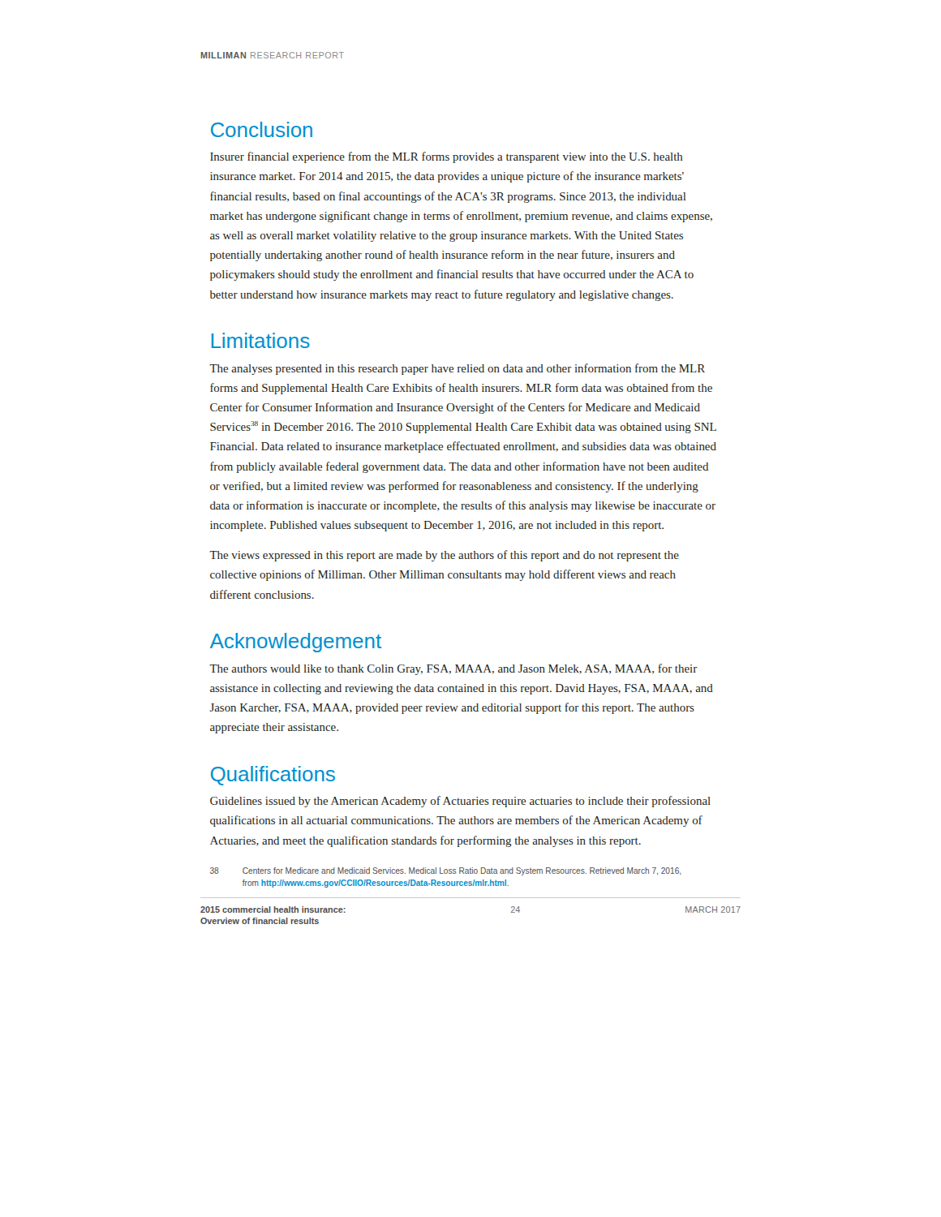Milliman Research Report
Conclusion
Insurer financial experience from the MLR forms provides a transparent view into the U.S. health insurance market. For 2014 and 2015, the data provides a unique picture of the insurance markets' financial results, based on final accountings of the ACA's 3R programs. Since 2013, the individual market has undergone significant change in terms of enrollment, premium revenue, and claims expense, as well as overall market volatility relative to the group insurance markets. With the United States potentially undertaking another round of health insurance reform in the near future, insurers and policymakers should study the enrollment and financial results that have occurred under the ACA to better understand how insurance markets may react to future regulatory and legislative changes.
Limitations
The analyses presented in this research paper have relied on data and other information from the MLR forms and Supplemental Health Care Exhibits of health insurers. MLR form data was obtained from the Center for Consumer Information and Insurance Oversight of the Centers for Medicare and Medicaid Services38 in December 2016. The 2010 Supplemental Health Care Exhibit data was obtained using SNL Financial. Data related to insurance marketplace effectuated enrollment, and subsidies data was obtained from publicly available federal government data. The data and other information have not been audited or verified, but a limited review was performed for reasonableness and consistency. If the underlying data or information is inaccurate or incomplete, the results of this analysis may likewise be inaccurate or incomplete. Published values subsequent to December 1, 2016, are not included in this report.
The views expressed in this report are made by the authors of this report and do not represent the collective opinions of Milliman. Other Milliman consultants may hold different views and reach different conclusions.
Acknowledgement
The authors would like to thank Colin Gray, FSA, MAAA, and Jason Melek, ASA, MAAA, for their assistance in collecting and reviewing the data contained in this report. David Hayes, FSA, MAAA, and Jason Karcher, FSA, MAAA, provided peer review and editorial support for this report. The authors appreciate their assistance.
Qualifications
Guidelines issued by the American Academy of Actuaries require actuaries to include their professional qualifications in all actuarial communications. The authors are members of the American Academy of Actuaries, and meet the qualification standards for performing the analyses in this report.
38
Centers for Medicare and Medicaid Services. Medical Loss Ratio Data and System Resources. Retrieved March 7, 2016,
from http://www.cms.gov/CCIIO/Resources/Data-Resources/mlr.html.
2015 commercial health insurance:
Overview of financial results
24
MARCH 2017